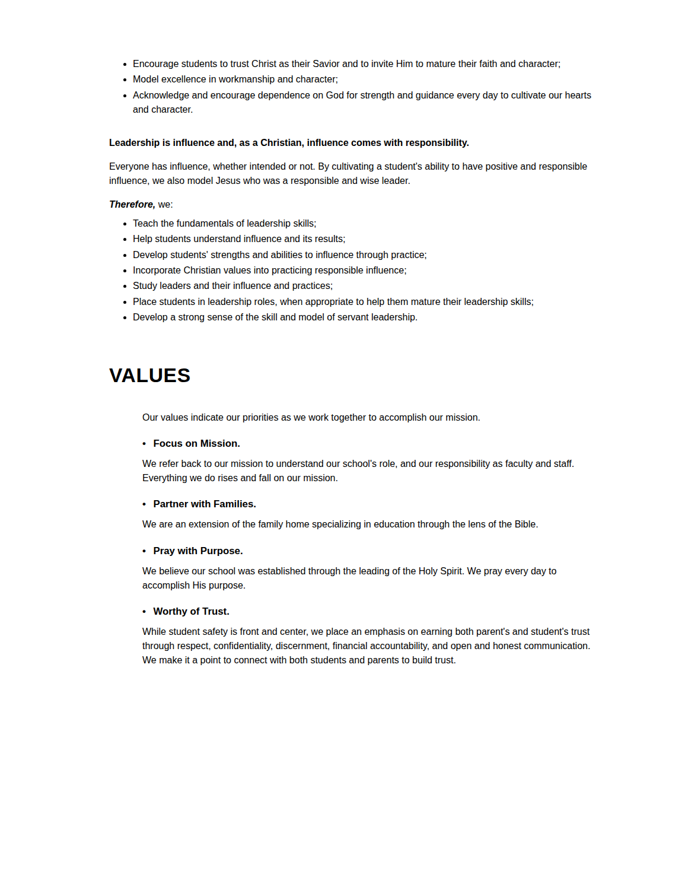Encourage students to trust Christ as their Savior and to invite Him to mature their faith and character;
Model excellence in workmanship and character;
Acknowledge and encourage dependence on God for strength and guidance every day to cultivate our hearts and character.
Leadership is influence and, as a Christian, influence comes with responsibility.
Everyone has influence, whether intended or not. By cultivating a student's ability to have positive and responsible influence, we also model Jesus who was a responsible and wise leader.
Therefore, we:
Teach the fundamentals of leadership skills;
Help students understand influence and its results;
Develop students' strengths and abilities to influence through practice;
Incorporate Christian values into practicing responsible influence;
Study leaders and their influence and practices;
Place students in leadership roles, when appropriate to help them mature their leadership skills;
Develop a strong sense of the skill and model of servant leadership.
VALUES
Our values indicate our priorities as we work together to accomplish our mission.
Focus on Mission.
We refer back to our mission to understand our school's role, and our responsibility as faculty and staff. Everything we do rises and fall on our mission.
Partner with Families.
We are an extension of the family home specializing in education through the lens of the Bible.
Pray with Purpose.
We believe our school was established through the leading of the Holy Spirit. We pray every day to accomplish His purpose.
Worthy of Trust.
While student safety is front and center, we place an emphasis on earning both parent's and student's trust through respect, confidentiality, discernment, financial accountability, and open and honest communication. We make it a point to connect with both students and parents to build trust.